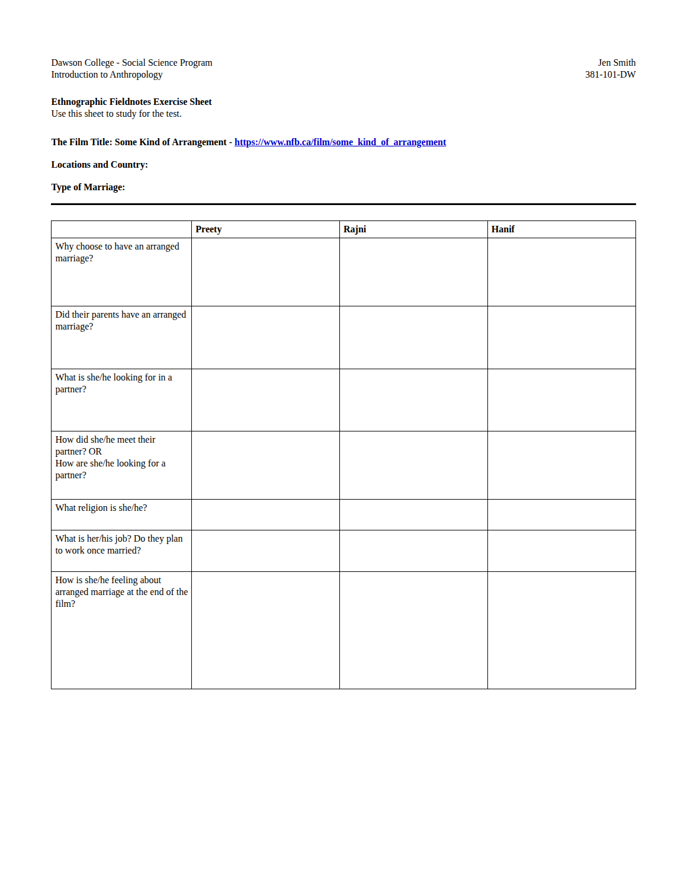Dawson College - Social Science Program
Introduction to Anthropology
Jen Smith
381-101-DW
Ethnographic Fieldnotes Exercise Sheet
Use this sheet to study for the test.
The Film Title: Some Kind of Arrangement - https://www.nfb.ca/film/some_kind_of_arrangement
Locations and Country:
Type of Marriage:
| | Preety | Rajni | Hanif |
| --- | --- | --- | --- |
| Why choose to have an arranged marriage? | | | |
| Did their parents have an arranged marriage? | | | |
| What is she/he looking for in a partner? | | | |
| How did she/he meet their partner? OR How are she/he looking for a partner? | | | |
| What religion is she/he? | | | |
| What is her/his job? Do they plan to work once married? | | | |
| How is she/he feeling about arranged marriage at the end of the film? | | | |